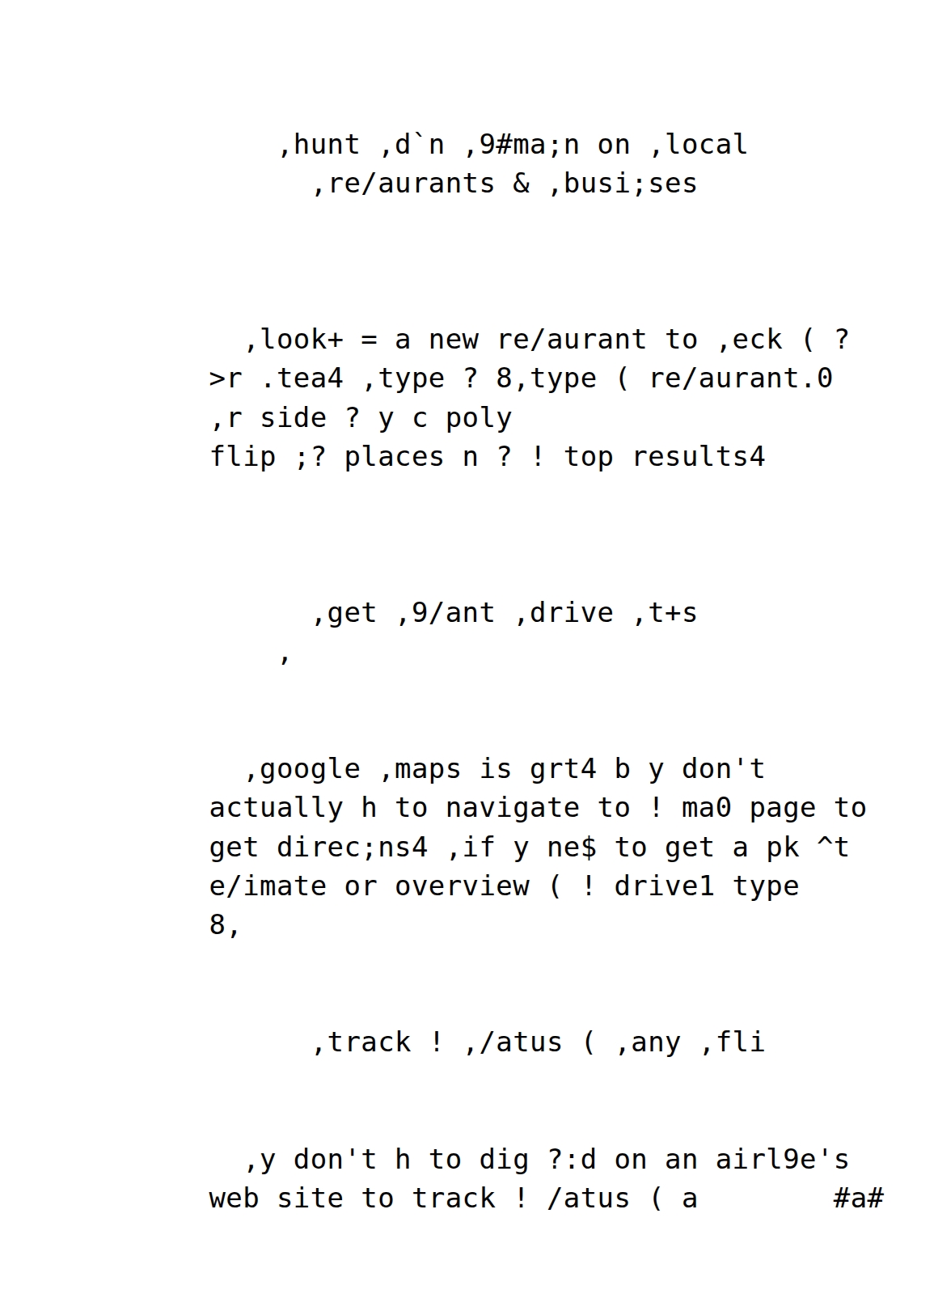,hunt ,d`n ,9#ma;n on ,local ,re/aurants & ,busi;ses
,look+ = a new re/aurant to ,eck ( ? >r .tea4 ,type ? 8,type ( re/aurant.0 ,r side ? y c poly flip ;? places n ? ! top results4
,get ,9/ant ,drive ,t+s ,
,google ,maps is grt4 b y don't actually h to navigate to ! ma0 page to get direc;ns4 ,if y ne$ to get a pk ^t e/imate or overview ( ! drive1 type 8,
,track ! ,/atus ( ,any ,fli
,y don't h to dig ?:d on an airl9e's web site to track ! /atus ( a #a#